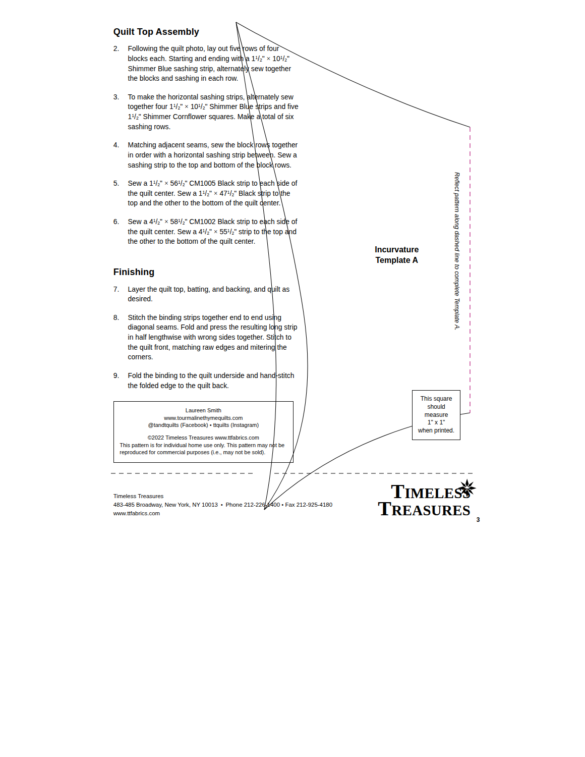Incurvature
Template A
Reflect pattern along dashed line to complete Template A.
This square
should
measure
1" x 1"
when printed.
Quilt Top Assembly
2. Following the quilt photo, lay out five rows of four blocks each. Starting and ending with a 11/2" × 101/2" Shimmer Blue sashing strip, alternately sew together the blocks and sashing in each row.
3. To make the horizontal sashing strips, alternately sew together four 11/2" × 101/2" Shimmer Blue strips and five 11/2" Shimmer Cornflower squares. Make a total of six sashing rows.
4. Matching adjacent seams, sew the block rows together in order with a horizontal sashing strip between. Sew a sashing strip to the top and bottom of the block rows.
5. Sew a 11/2" × 561/2" CM1005 Black strip to each side of the quilt center. Sew a 11/2" × 471/2" Black strip to the top and the other to the bottom of the quilt center.
6. Sew a 41/2" × 581/2" CM1002 Black strip to each side of the quilt center. Sew a 41/2" × 551/2" strip to the top and the other to the bottom of the quilt center.
Finishing
7. Layer the quilt top, batting, and backing, and quilt as desired.
8. Stitch the binding strips together end to end using diagonal seams. Fold and press the resulting long strip in half lengthwise with wrong sides together. Stitch to the quilt front, matching raw edges and mitering the corners.
9. Fold the binding to the quilt underside and hand-stitch the folded edge to the quilt back.
Laureen Smith
www.tourmalinethymequilts.com
@tandtquilts (Facebook) • ttquilts (Instagram)
©2022 Timeless Treasures www.ttfabrics.com
This pattern is for individual home use only. This pattern may not be reproduced for commercial purposes (i.e., may not be sold).
Timeless Treasures
483-485 Broadway, New York, NY 10013•Phone 212-226-1400 • Fax 212-925-4180
www.ttfabrics.com
TIMELESS TREASURES
3